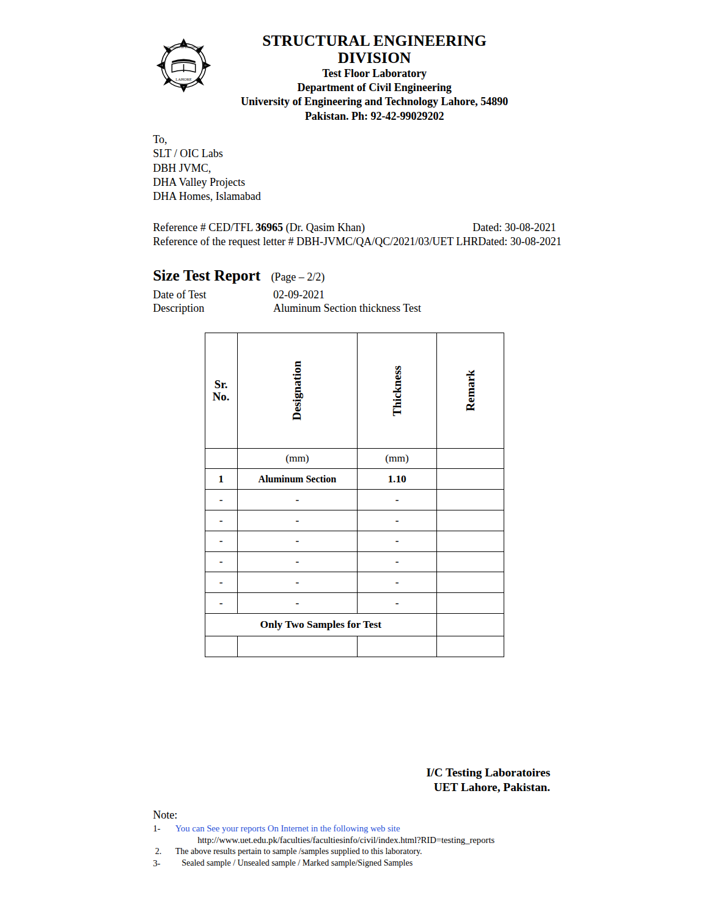STRUCTURAL ENGINEERING DIVISION
Test Floor Laboratory
Department of Civil Engineering
University of Engineering and Technology Lahore, 54890
Pakistan. Ph: 92-42-99029202
To,
SLT / OIC Labs
DBH JVMC,
DHA Valley Projects
DHA Homes, Islamabad
Reference # CED/TFL 36965 (Dr. Qasim Khan)
Dated: 30-08-2021
Reference of the request letter # DBH-JVMC/QA/QC/2021/03/UET LHR
Dated: 30-08-2021
Size Test Report (Page – 2/2)
Date of Test 02-09-2021
Description Aluminum Section thickness Test
| Sr. No. | Designation | Thickness | Remark |
| | (mm) | (mm) | |
| 1 | Aluminum Section | 1.10 | |
| - | - | - | |
| - | - | - | |
| - | - | - | |
| - | - | - | |
| - | - | - | |
| - | - | - | |
| Only Two Samples for Test | |
I/C Testing Laboratoires
UET Lahore, Pakistan.
Note:
1-You can See your reports On Internet in the following web site
http://www.uet.edu.pk/faculties/facultiesinfo/civil/index.html?RID=testing_reports
2. The above results pertain to sample /samples supplied to this laboratory.
3- Sealed sample / Unsealed sample / Marked sample/Signed Samples